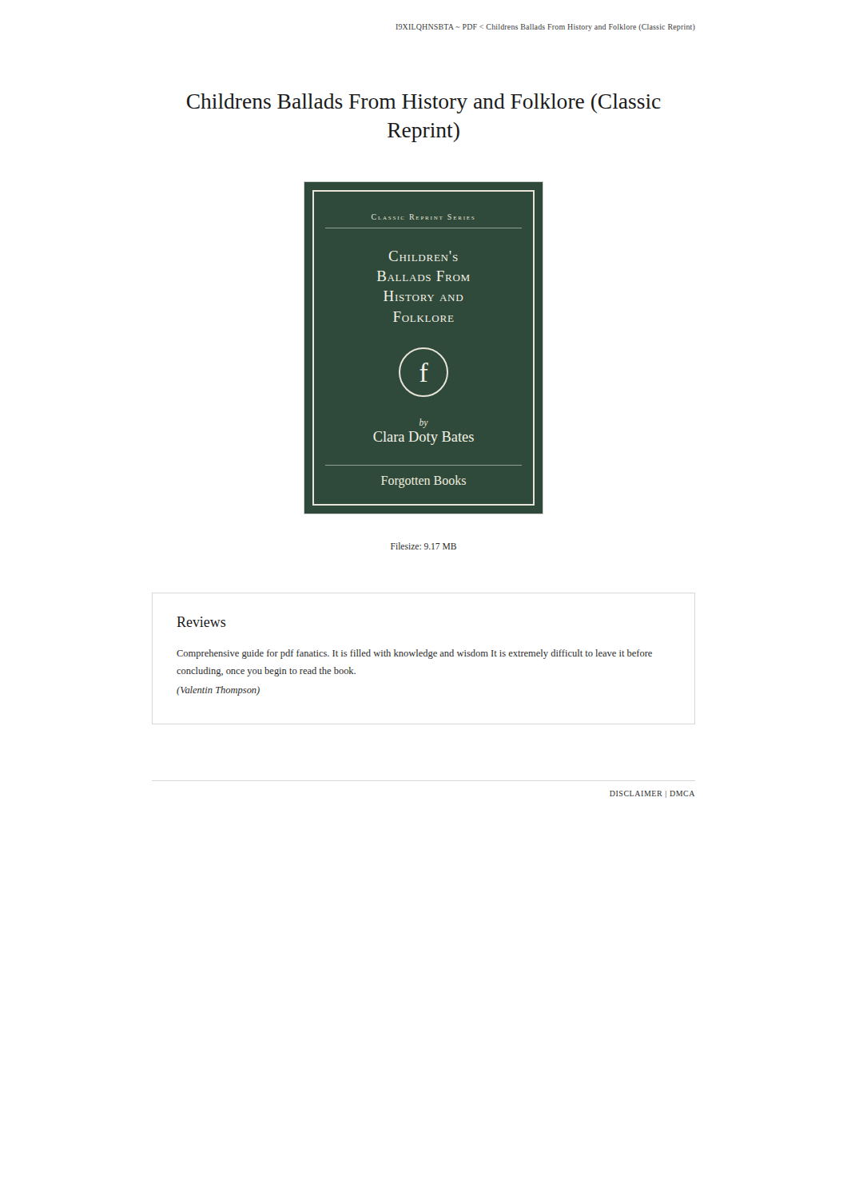I9XILQHNSBTA ~ PDF < Childrens Ballads From History and Folklore (Classic Reprint)
Childrens Ballads From History and Folklore (Classic Reprint)
Classic Reprint Series
Children's
Ballads From
History and
Folklore
f
by
Clara Doty Bates
Forgotten Books
Filesize: 9.17 MB
Reviews
Comprehensive guide for pdf fanatics. It is filled with knowledge and wisdom It is extremely difficult to leave it before concluding, once you begin to read the book. (Valentin Thompson)
DISCLAIMER | DMCA